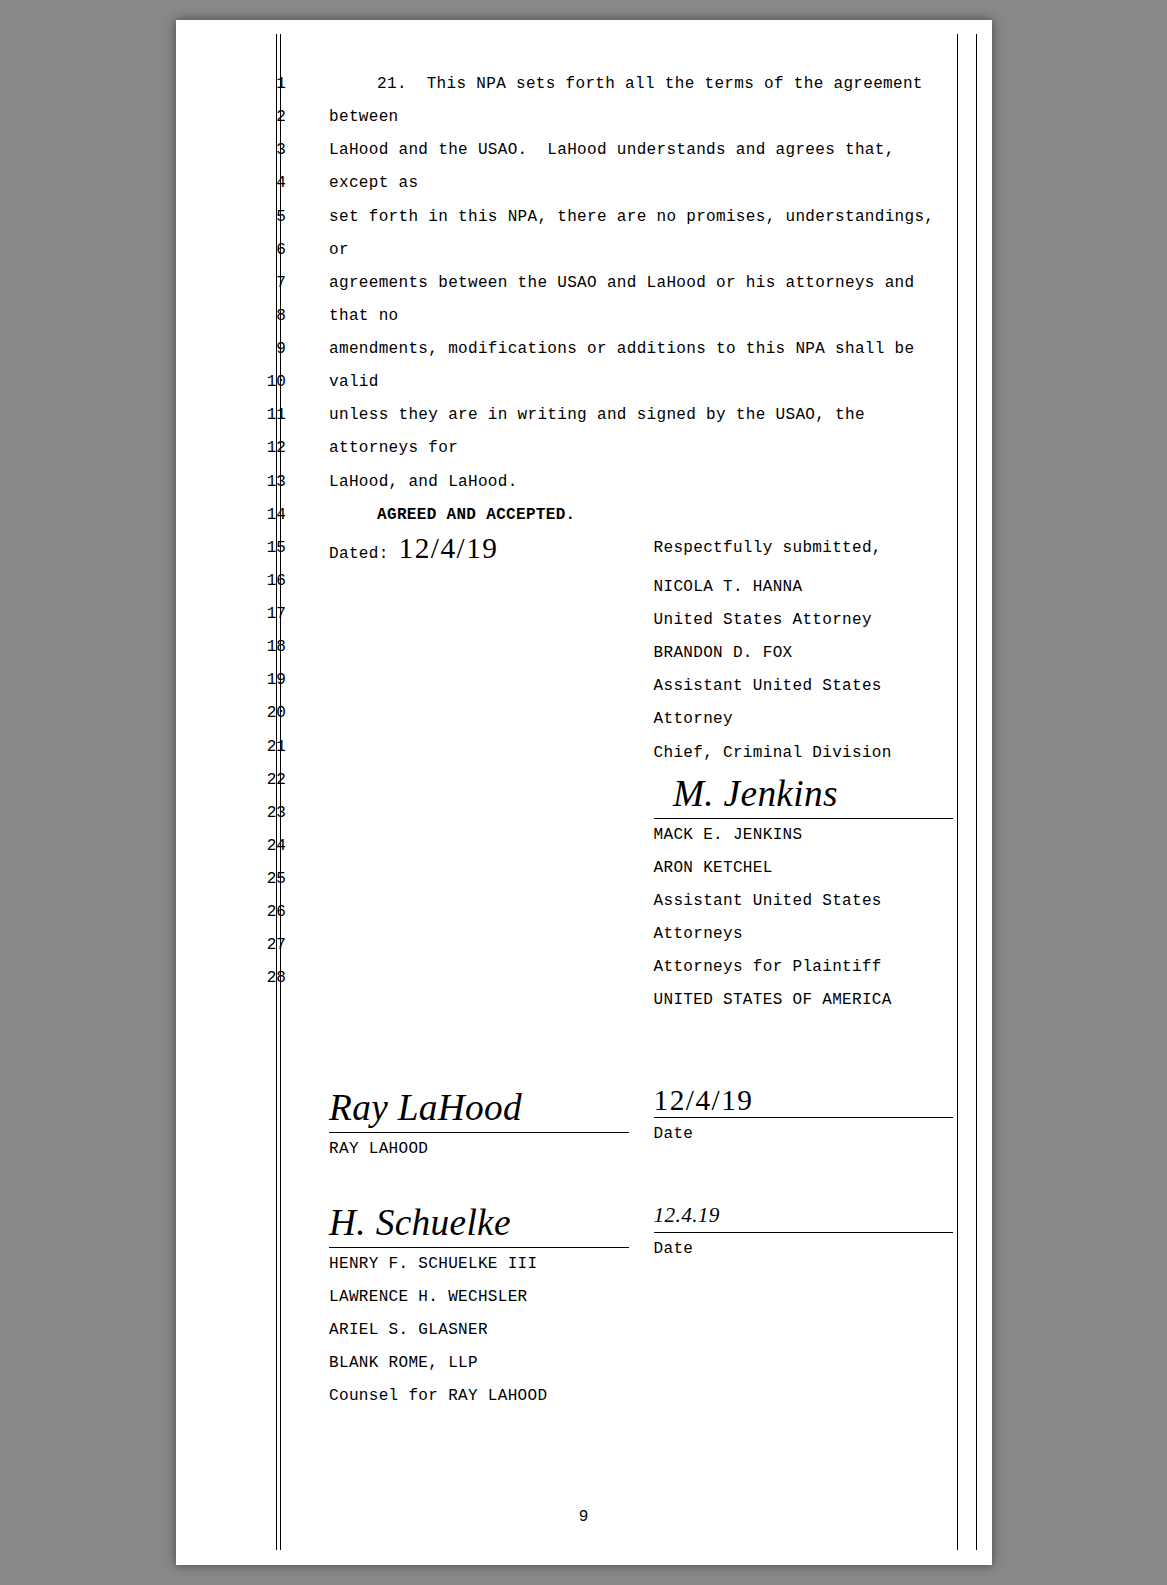1
2
3
4
5
6
7
8
9
10
11
12
13
14
15
16
17
18
19
20
21
22
23
24
25
26
27
28
21. This NPA sets forth all the terms of the agreement between
LaHood and the USAO. LaHood understands and agrees that, except as
set forth in this NPA, there are no promises, understandings, or
agreements between the USAO and LaHood or his attorneys and that no
amendments, modifications or additions to this NPA shall be valid
unless they are in writing and signed by the USAO, the attorneys for
LaHood, and LaHood.
AGREED AND ACCEPTED.
Dated: 12/4/19
Respectfully submitted,
NICOLA T. HANNA
United States Attorney
BRANDON D. FOX
Assistant United States Attorney
Chief, Criminal Division
M. Jenkins
MACK E. JENKINS
ARON KETCHEL
Assistant United States Attorneys
Attorneys for Plaintiff
UNITED STATES OF AMERICA
Ray LaHood
RAY LAHOOD
12/4/19
Date
H. Schuelke
HENRY F. SCHUELKE III
LAWRENCE H. WECHSLER
ARIEL S. GLASNER
BLANK ROME, LLP
12.4.19
Date
Counsel for RAY LAHOOD
9